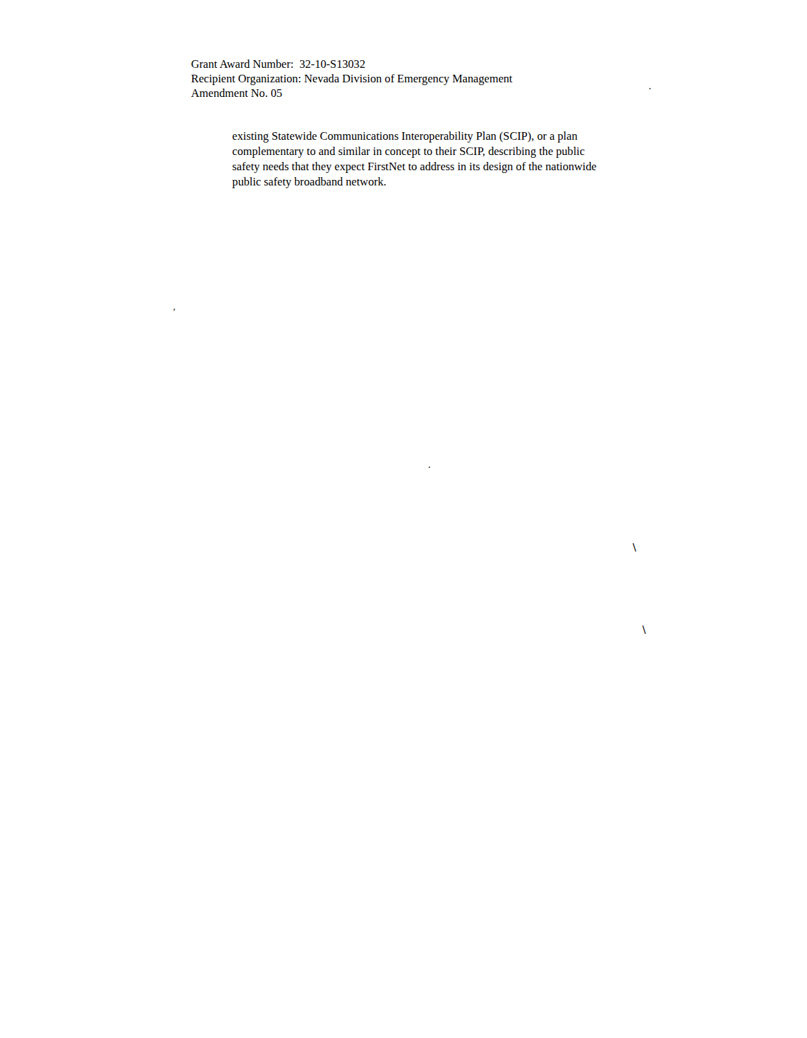Grant Award Number: 32-10-S13032
Recipient Organization: Nevada Division of Emergency Management
Amendment No. 05
existing Statewide Communications Interoperability Plan (SCIP), or a plan complementary to and similar in concept to their SCIP, describing the public safety needs that they expect FirstNet to address in its design of the nationwide public safety broadband network.
. ′ . ∖ ∖